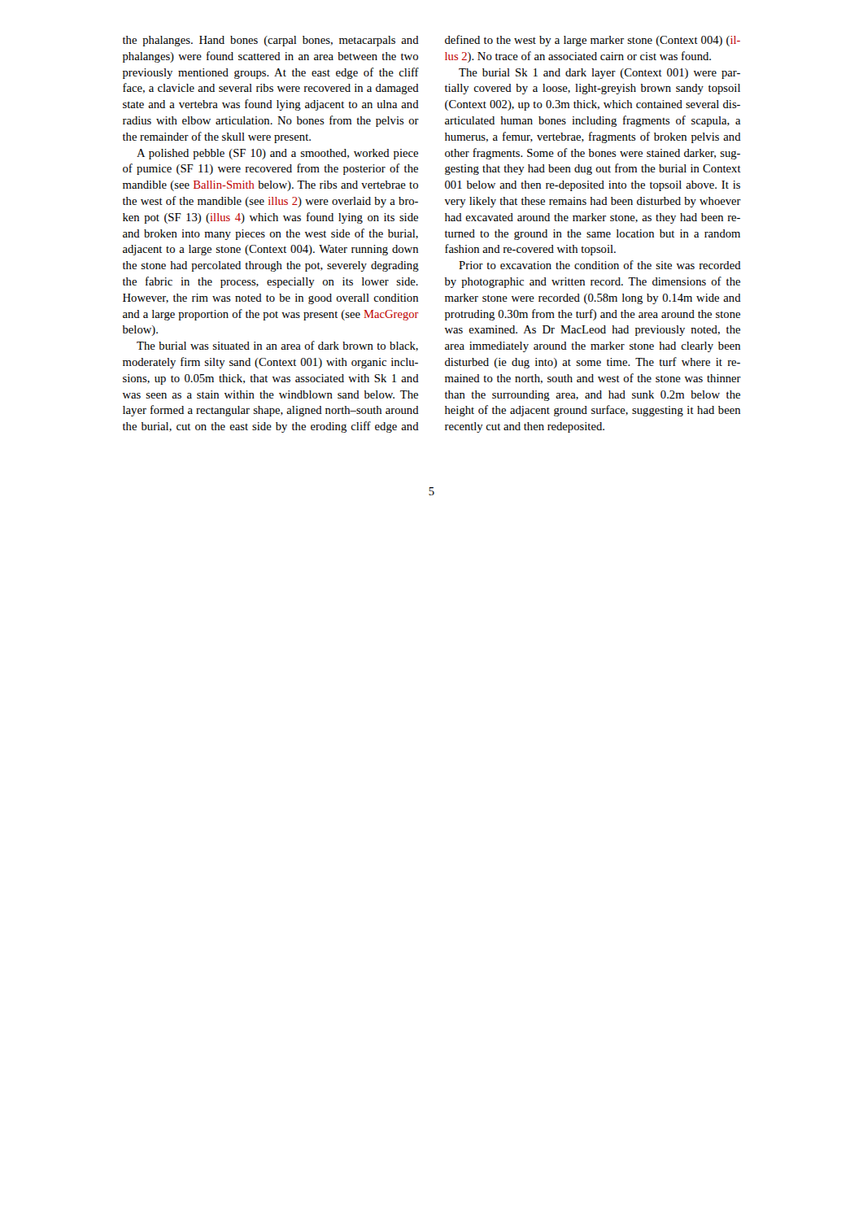the phalanges. Hand bones (carpal bones, metacarpals and phalanges) were found scattered in an area between the two previously mentioned groups. At the east edge of the cliff face, a clavicle and several ribs were recovered in a damaged state and a vertebra was found lying adjacent to an ulna and radius with elbow articulation. No bones from the pelvis or the remainder of the skull were present.
A polished pebble (SF 10) and a smoothed, worked piece of pumice (SF 11) were recovered from the posterior of the mandible (see Ballin-Smith below). The ribs and vertebrae to the west of the mandible (see illus 2) were overlaid by a broken pot (SF 13) (illus 4) which was found lying on its side and broken into many pieces on the west side of the burial, adjacent to a large stone (Context 004). Water running down the stone had percolated through the pot, severely degrading the fabric in the process, especially on its lower side. However, the rim was noted to be in good overall condition and a large proportion of the pot was present (see MacGregor below).
The burial was situated in an area of dark brown to black, moderately firm silty sand (Context 001) with organic inclusions, up to 0.05m thick, that was associated with Sk 1 and was seen as a stain within the windblown sand below. The layer formed a rectangular shape, aligned north–south around the burial, cut on the east side by the eroding cliff edge and defined to the west by a large marker stone (Context 004) (illus 2). No trace of an associated cairn or cist was found.
The burial Sk 1 and dark layer (Context 001) were partially covered by a loose, light-greyish brown sandy topsoil (Context 002), up to 0.3m thick, which contained several disarticulated human bones including fragments of scapula, a humerus, a femur, vertebrae, fragments of broken pelvis and other fragments. Some of the bones were stained darker, suggesting that they had been dug out from the burial in Context 001 below and then re-deposited into the topsoil above. It is very likely that these remains had been disturbed by whoever had excavated around the marker stone, as they had been returned to the ground in the same location but in a random fashion and re-covered with topsoil.
Prior to excavation the condition of the site was recorded by photographic and written record. The dimensions of the marker stone were recorded (0.58m long by 0.14m wide and protruding 0.30m from the turf) and the area around the stone was examined. As Dr MacLeod had previously noted, the area immediately around the marker stone had clearly been disturbed (ie dug into) at some time. The turf where it remained to the north, south and west of the stone was thinner than the surrounding area, and had sunk 0.2m below the height of the adjacent ground surface, suggesting it had been recently cut and then redeposited.
5